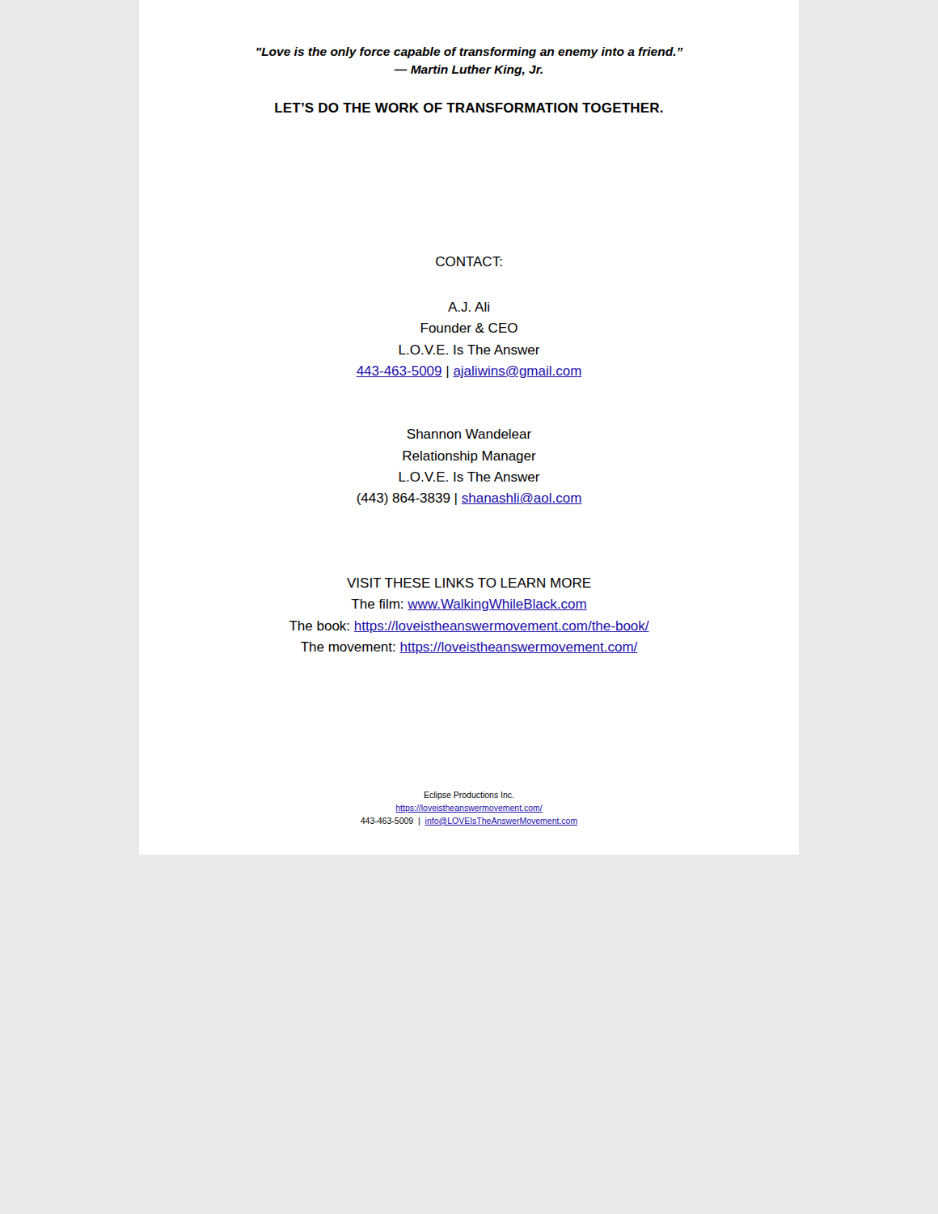"Love is the only force capable of transforming an enemy into a friend.” — Martin Luther King, Jr.
LET’S DO THE WORK OF TRANSFORMATION TOGETHER.
CONTACT:
A.J. Ali
Founder & CEO
L.O.V.E. Is The Answer
443-463-5009 | ajaliwins@gmail.com
Shannon Wandelear
Relationship Manager
L.O.V.E. Is The Answer
(443) 864-3839 | shanashli@aol.com
VISIT THESE LINKS TO LEARN MORE
The film: www.WalkingWhileBlack.com
The book: https://loveistheanswermovement.com/the-book/
The movement: https://loveistheanswermovement.com/
Eclipse Productions Inc.
https://loveistheanswermovement.com/
443-463-5009 | info@LOVEIsTheAnswerMovement.com